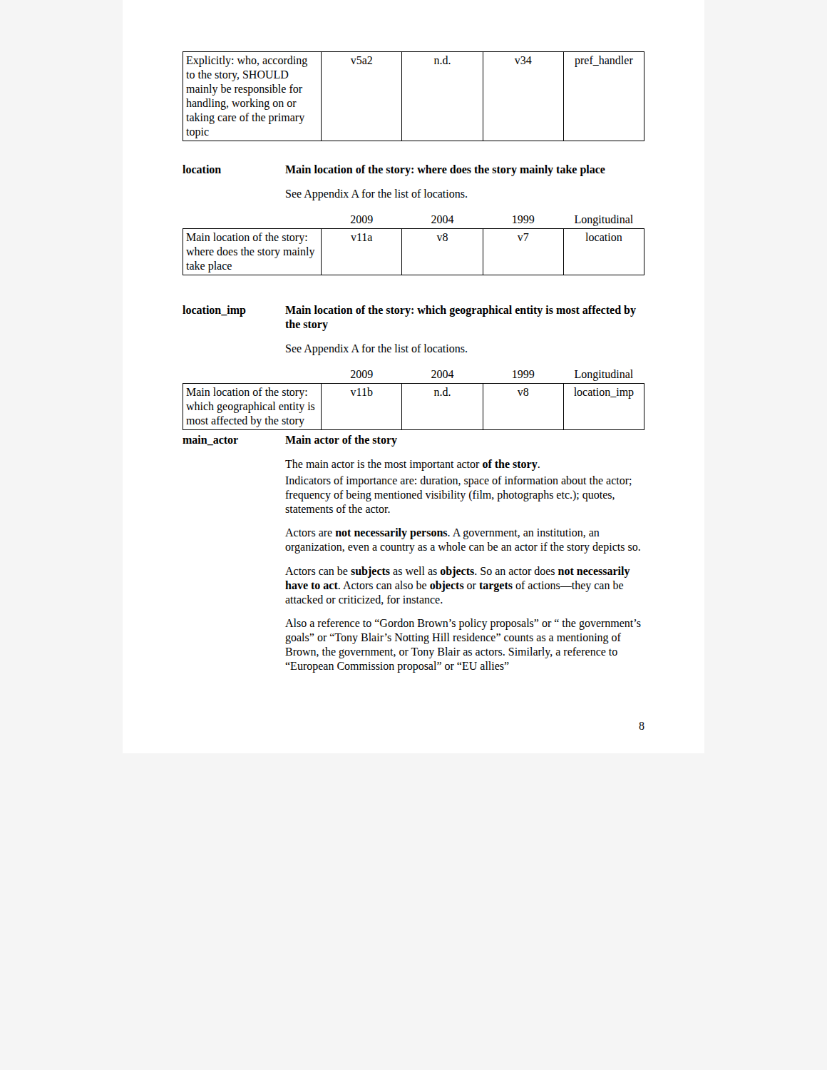| Explicitly: who, according to the story, SHOULD mainly be responsible for handling, working on or taking care of the primary topic | v5a2 | n.d. | v34 | pref_handler |
location
Main location of the story: where does the story mainly take place
See Appendix A for the list of locations.
| | 2009 | 2004 | 1999 | Longitudinal |
| Main location of the story: where does the story mainly take place | v11a | v8 | v7 | location |
location_imp
Main location of the story: which geographical entity is most affected by the story
See Appendix A for the list of locations.
| | 2009 | 2004 | 1999 | Longitudinal |
| Main location of the story: which geographical entity is most affected by the story | v11b | n.d. | v8 | location_imp |
main_actor
Main actor of the story
The main actor is the most important actor of the story.
Indicators of importance are: duration, space of information about the actor; frequency of being mentioned visibility (film, photographs etc.); quotes, statements of the actor.
Actors are not necessarily persons. A government, an institution, an organization, even a country as a whole can be an actor if the story depicts so.
Actors can be subjects as well as objects. So an actor does not necessarily have to act. Actors can also be objects or targets of actions—they can be attacked or criticized, for instance.
Also a reference to “Gordon Brown’s policy proposals” or “ the government’s goals” or “Tony Blair’s Notting Hill residence” counts as a mentioning of Brown, the government, or Tony Blair as actors. Similarly, a reference to “European Commission proposal” or “EU allies”
8